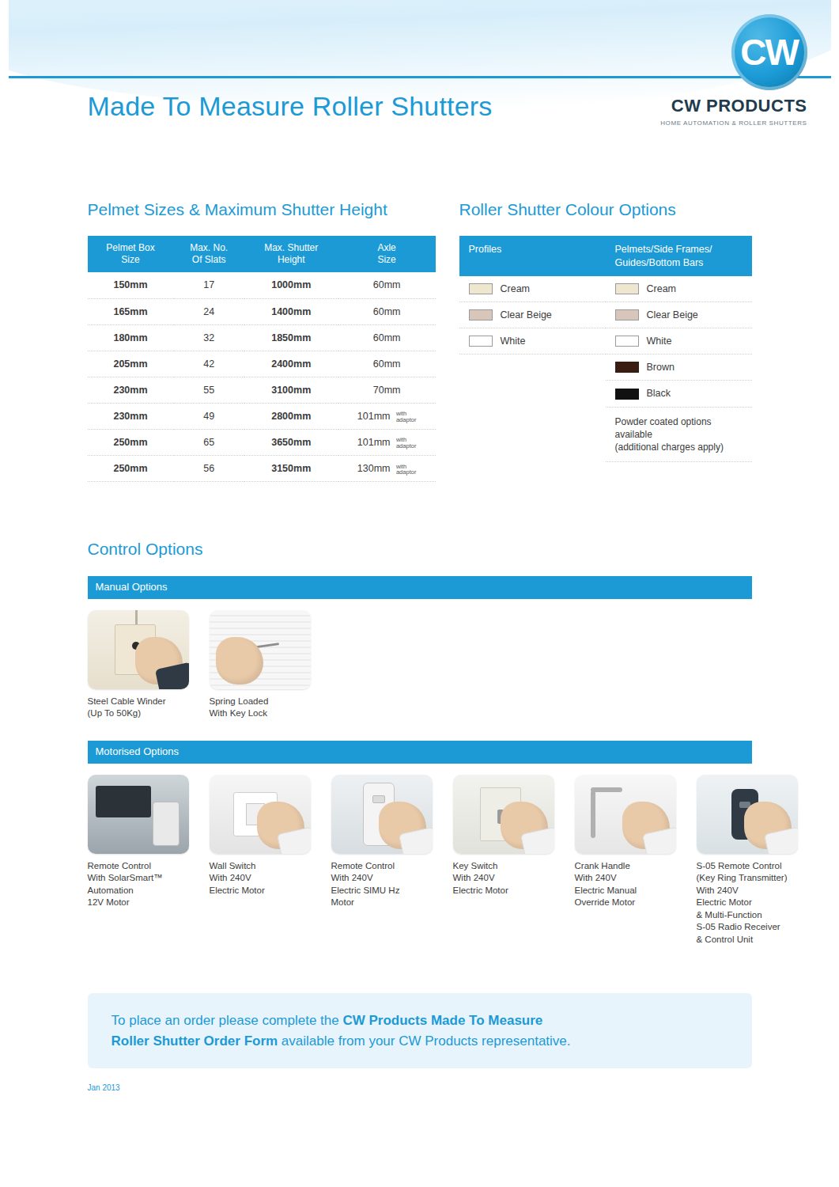CW
CW PRODUCTS
Home Automation & Roller Shutters
Made To Measure Roller Shutters
Pelmet Sizes & Maximum Shutter Height
| Pelmet Box Size | Max. No. Of Slats | Max. Shutter Height | Axle Size |
| --- | --- | --- | --- |
| 150mm | 17 | 1000mm | 60mm |
| 165mm | 24 | 1400mm | 60mm |
| 180mm | 32 | 1850mm | 60mm |
| 205mm | 42 | 2400mm | 60mm |
| 230mm | 55 | 3100mm | 70mm |
| 230mm | 49 | 2800mm | 101mm with adaptor |
| 250mm | 65 | 3650mm | 101mm with adaptor |
| 250mm | 56 | 3150mm | 130mm with adaptor |
Roller Shutter Colour Options
| Profiles | Pelmets/Side Frames/ Guides/Bottom Bars |
| --- | --- |
| Cream Clear Beige White | Cream Clear Beige White Brown Black Powder coated options available (additional charges apply) |
Control Options
Manual Options
Steel Cable Winder
(Up To 50Kg)
Spring Loaded
With Key Lock
Motorised Options
Remote Control
With SolarSmart™
Automation
12V Motor
Wall Switch
With 240V
Electric Motor
Remote Control
With 240V
Electric SIMU Hz
Motor
Key Switch
With 240V
Electric Motor
Crank Handle
With 240V
Electric Manual
Override Motor
S-05 Remote Control
(Key Ring Transmitter)
With 240V
Electric Motor
& Multi-Function
S-05 Radio Receiver
& Control Unit
To place an order please complete the CW Products Made To Measure
Roller Shutter Order Form available from your CW Products representative.
Jan 2013